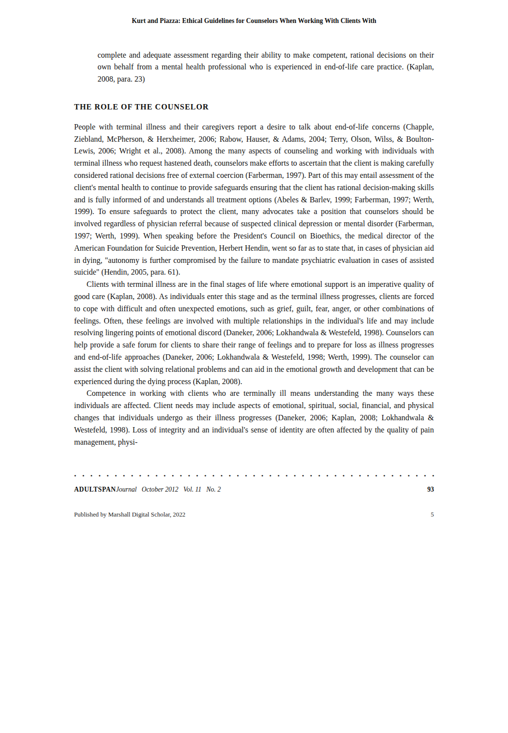Kurt and Piazza: Ethical Guidelines for Counselors When Working With Clients With
complete and adequate assessment regarding their ability to make competent, rational decisions on their own behalf from a mental health professional who is experienced in end-of-life care practice. (Kaplan, 2008, para. 23)
The Role of the Counselor
People with terminal illness and their caregivers report a desire to talk about end-of-life concerns (Chapple, Ziebland, McPherson, & Herxheimer, 2006; Rabow, Hauser, & Adams, 2004; Terry, Olson, Wilss, & Boulton-Lewis, 2006; Wright et al., 2008). Among the many aspects of counseling and working with individuals with terminal illness who request hastened death, counselors make efforts to ascertain that the client is making carefully considered rational decisions free of external coercion (Farberman, 1997). Part of this may entail assessment of the client's mental health to continue to provide safeguards ensuring that the client has rational decision-making skills and is fully informed of and understands all treatment options (Abeles & Barlev, 1999; Farberman, 1997; Werth, 1999). To ensure safeguards to protect the client, many advocates take a position that counselors should be involved regardless of physician referral because of suspected clinical depression or mental disorder (Farberman, 1997; Werth, 1999). When speaking before the President's Council on Bioethics, the medical director of the American Foundation for Suicide Prevention, Herbert Hendin, went so far as to state that, in cases of physician aid in dying, "autonomy is further compromised by the failure to mandate psychiatric evaluation in cases of assisted suicide" (Hendin, 2005, para. 61).
Clients with terminal illness are in the final stages of life where emotional support is an imperative quality of good care (Kaplan, 2008). As individuals enter this stage and as the terminal illness progresses, clients are forced to cope with difficult and often unexpected emotions, such as grief, guilt, fear, anger, or other combinations of feelings. Often, these feelings are involved with multiple relationships in the individual's life and may include resolving lingering points of emotional discord (Daneker, 2006; Lokhandwala & Westefeld, 1998). Counselors can help provide a safe forum for clients to share their range of feelings and to prepare for loss as illness progresses and end-of-life approaches (Daneker, 2006; Lokhandwala & Westefeld, 1998; Werth, 1999). The counselor can assist the client with solving relational problems and can aid in the emotional growth and development that can be experienced during the dying process (Kaplan, 2008).
Competence in working with clients who are terminally ill means understanding the many ways these individuals are affected. Client needs may include aspects of emotional, spiritual, social, financial, and physical changes that individuals undergo as their illness progresses (Daneker, 2006; Kaplan, 2008; Lokhandwala & Westefeld, 1998). Loss of integrity and an individual's sense of identity are often affected by the quality of pain management, physi-
• • • • • • • • • • • • • • • • • • • • • • • • • • • • • • • • • • • • • • • • • • • • • • • • • • •
ADULTSPAN Journal October 2012 Vol. 11 No. 2 93
Published by Marshall Digital Scholar, 2022 5